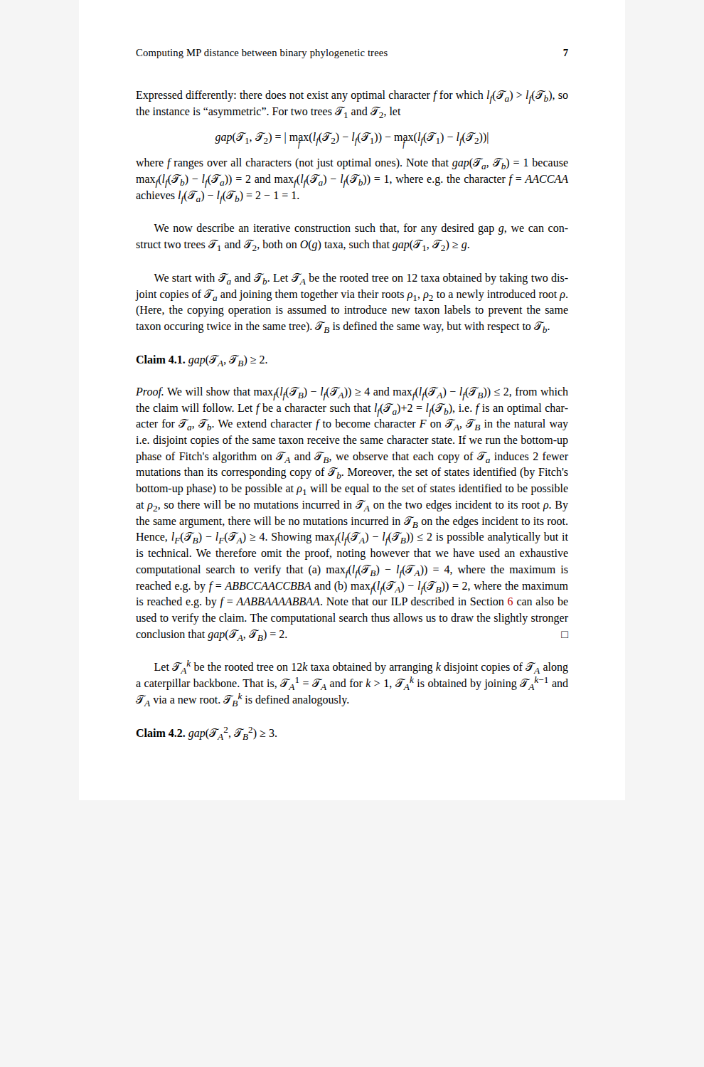Computing MP distance between binary phylogenetic trees
7
Expressed differently: there does not exist any optimal character f for which lf(𝒯a) > lf(𝒯b), so the instance is “asymmetric”. For two trees 𝒯1 and 𝒯2, let
gap(𝒯1, 𝒯2) = | max f(lf(𝒯2) − lf(𝒯1)) − max f(lf(𝒯1) − lf(𝒯2))|
where f ranges over all characters (not just optimal ones). Note that gap(𝒯a, 𝒯b) = 1 because maxf(lf(𝒯b) − lf(𝒯a)) = 2 and maxf(lf(𝒯a) − lf(𝒯b)) = 1, where e.g. the character f = AACCAA achieves lf(𝒯a) − lf(𝒯b) = 2 − 1 = 1.
We now describe an iterative construction such that, for any desired gap g, we can construct two trees 𝒯1 and 𝒯2, both on O(g) taxa, such that gap(𝒯1, 𝒯2) ≥ g.
We start with 𝒯a and 𝒯b. Let 𝒯A be the rooted tree on 12 taxa obtained by taking two disjoint copies of 𝒯a and joining them together via their roots ρ1, ρ2 to a newly introduced root ρ. (Here, the copying operation is assumed to introduce new taxon labels to prevent the same taxon occuring twice in the same tree). 𝒯B is defined the same way, but with respect to 𝒯b.
Claim 4.1. gap(𝒯A, 𝒯B) ≥ 2.
Proof. We will show that maxf(lf(𝒯B) − lf(𝒯A)) ≥ 4 and maxf(lf(𝒯A) − lf(𝒯B)) ≤ 2, from which the claim will follow. Let f be a character such that lf(𝒯a)+2 = lf(𝒯b), i.e. f is an optimal character for 𝒯a, 𝒯b. We extend character f to become character F on 𝒯A, 𝒯B in the natural way i.e. disjoint copies of the same taxon receive the same character state. If we run the bottom-up phase of Fitch's algorithm on 𝒯A and 𝒯B, we observe that each copy of 𝒯a induces 2 fewer mutations than its corresponding copy of 𝒯b. Moreover, the set of states identified (by Fitch's bottom-up phase) to be possible at ρ1 will be equal to the set of states identified to be possible at ρ2, so there will be no mutations incurred in 𝒯A on the two edges incident to its root ρ. By the same argument, there will be no mutations incurred in 𝒯B on the edges incident to its root. Hence, lF(𝒯B) − lF(𝒯A) ≥ 4. Showing maxf(lf(𝒯A) − lf(𝒯B)) ≤ 2 is possible analytically but it is technical. We therefore omit the proof, noting however that we have used an exhaustive computational search to verify that (a) maxf(lf(𝒯B) − lf(𝒯A)) = 4, where the maximum is reached e.g. by f = ABBCCAACCBBA and (b) maxf(lf(𝒯A) − lf(𝒯B)) = 2, where the maximum is reached e.g. by f = AABBAAAABBAA. Note that our ILP described in Section 6 can also be used to verify the claim. The computational search thus allows us to draw the slightly stronger conclusion that gap(𝒯A, 𝒯B) = 2. □
Let 𝒯Ak be the rooted tree on 12k taxa obtained by arranging k disjoint copies of 𝒯A along a caterpillar backbone. That is, 𝒯A1 = 𝒯A and for k > 1, 𝒯Ak is obtained by joining 𝒯Ak−1 and 𝒯A via a new root. 𝒯Bk is defined analogously.
Claim 4.2. gap(𝒯A2, 𝒯B2) ≥ 3.